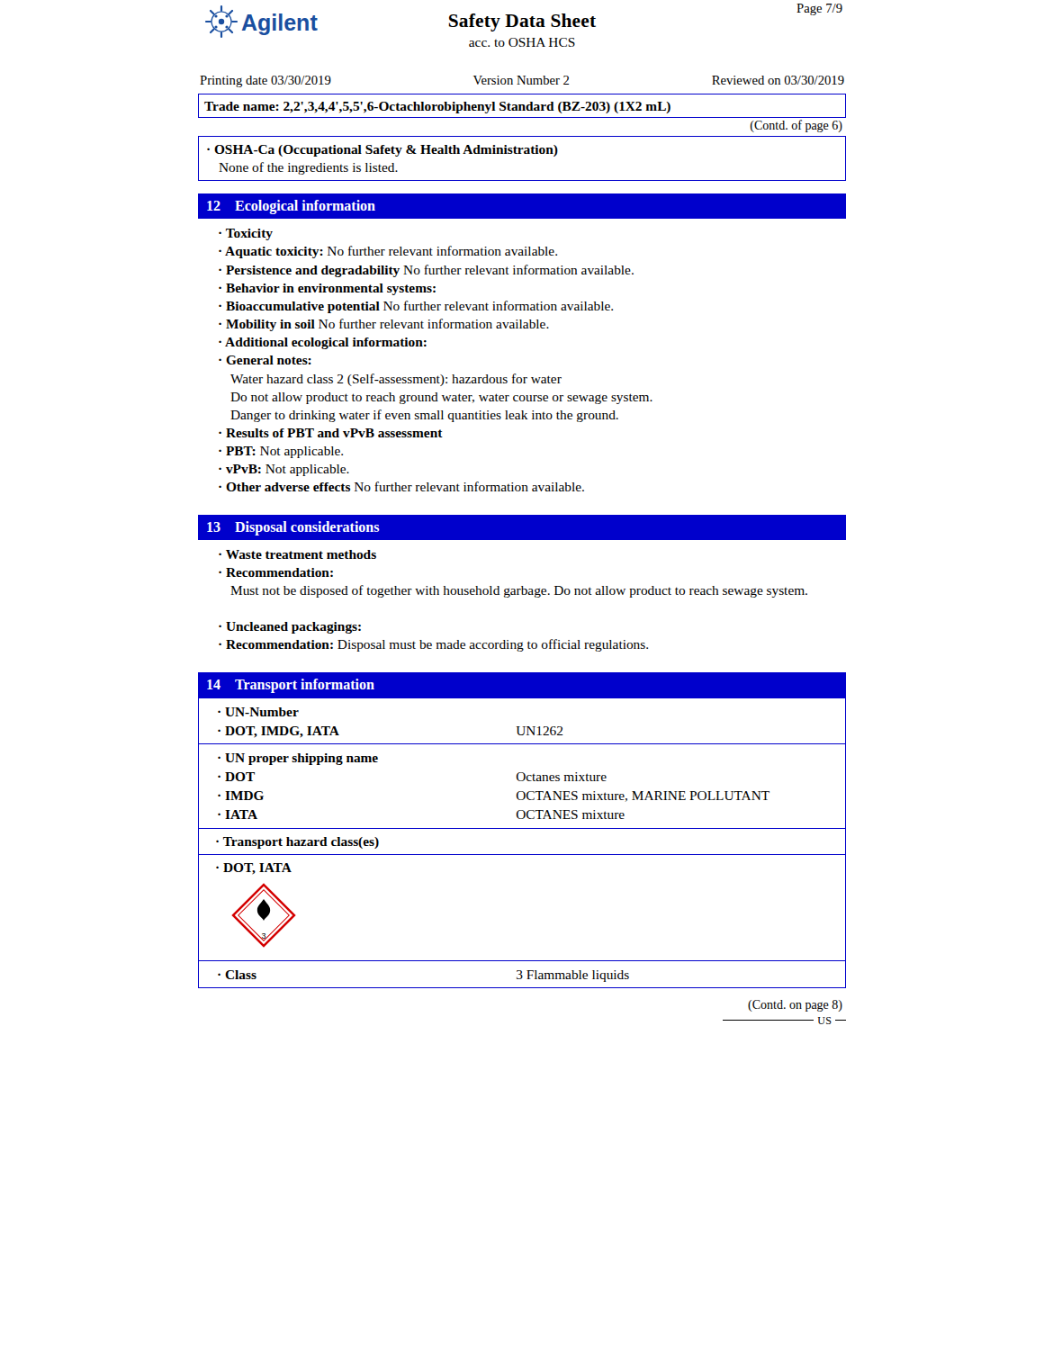Agilent
Page 7/9
Safety Data Sheet
acc. to OSHA HCS
Printing date 03/30/2019
Version Number 2
Reviewed on 03/30/2019
Trade name: 2,2',3,4,4',5,5',6-Octachlorobiphenyl Standard (BZ-203) (1X2 mL)
(Contd. of page 6)
· OSHA-Ca (Occupational Safety & Health Administration)
None of the ingredients is listed.
12
Ecological information
· Toxicity
· Aquatic toxicity: No further relevant information available.
· Persistence and degradability No further relevant information available.
· Behavior in environmental systems:
· Bioaccumulative potential No further relevant information available.
· Mobility in soil No further relevant information available.
· Additional ecological information:
· General notes:
Water hazard class 2 (Self-assessment): hazardous for water
Do not allow product to reach ground water, water course or sewage system.
Danger to drinking water if even small quantities leak into the ground.
· Results of PBT and vPvB assessment
· PBT: Not applicable.
· vPvB: Not applicable.
· Other adverse effects No further relevant information available.
13
Disposal considerations
· Waste treatment methods
· Recommendation:
Must not be disposed of together with household garbage. Do not allow product to reach sewage system.
· Uncleaned packagings:
· Recommendation: Disposal must be made according to official regulations.
14
Transport information
| · UN-Number | |
| · DOT, IMDG, IATA | UN1262 |
| · UN proper shipping name | |
| · DOT | Octanes mixture |
| · IMDG | OCTANES mixture, MARINE POLLUTANT |
| · IATA | OCTANES mixture |
· Transport hazard class(es)
· DOT, IATA
3
| · Class | 3 Flammable liquids |
(Contd. on page 8)
US